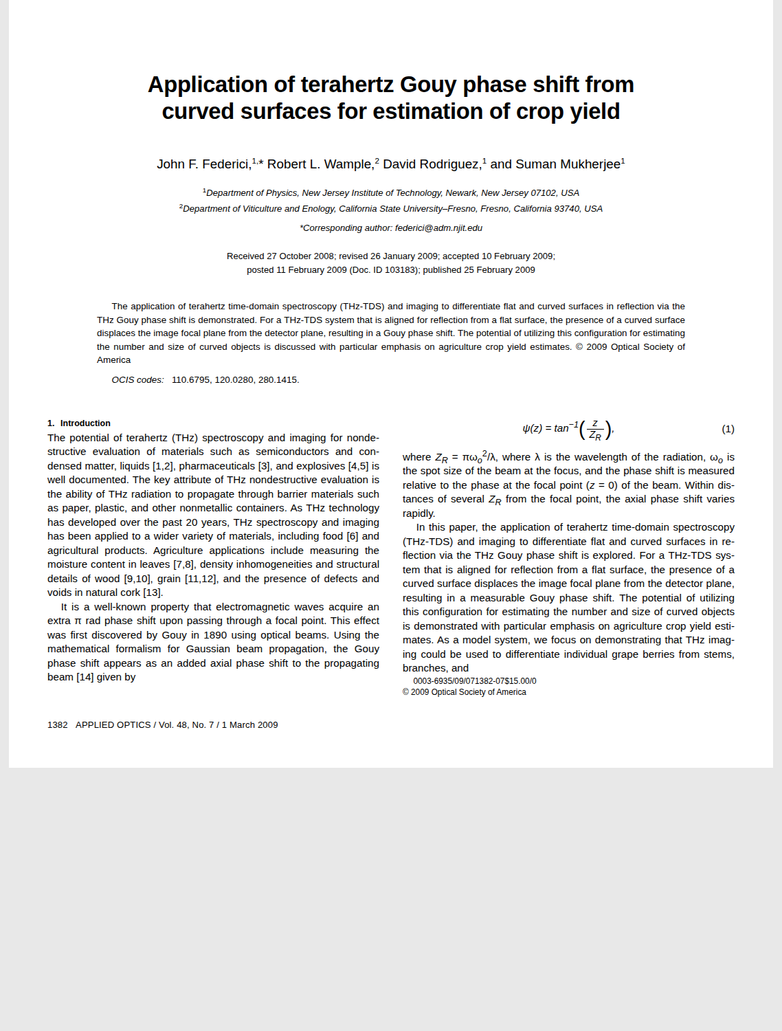Application of terahertz Gouy phase shift from
curved surfaces for estimation of crop yield
John F. Federici,1,* Robert L. Wample,2 David Rodriguez,1 and Suman Mukherjee1
1Department of Physics, New Jersey Institute of Technology, Newark, New Jersey 07102, USA
2Department of Viticulture and Enology, California State University–Fresno, Fresno, California 93740, USA
*Corresponding author: federici@adm.njit.edu
Received 27 October 2008; revised 26 January 2009; accepted 10 February 2009;
posted 11 February 2009 (Doc. ID 103183); published 25 February 2009
The application of terahertz time-domain spectroscopy (THz-TDS) and imaging to differentiate flat and curved surfaces in reflection via the THz Gouy phase shift is demonstrated. For a THz-TDS system that is aligned for reflection from a flat surface, the presence of a curved surface displaces the image focal plane from the detector plane, resulting in a Gouy phase shift. The potential of utilizing this configuration for estimating the number and size of curved objects is discussed with particular emphasis on agriculture crop yield estimates. © 2009 Optical Society of America
OCIS codes: 110.6795, 120.0280, 280.1415.
1. Introduction
The potential of terahertz (THz) spectroscopy and imaging for nondestructive evaluation of materials such as semiconductors and condensed matter, liquids [1,2], pharmaceuticals [3], and explosives [4,5] is well documented. The key attribute of THz nondestructive evaluation is the ability of THz radiation to propagate through barrier materials such as paper, plastic, and other nonmetallic containers. As THz technology has developed over the past 20 years, THz spectroscopy and imaging has been applied to a wider variety of materials, including food [6] and agricultural products. Agriculture applications include measuring the moisture content in leaves [7,8], density inhomogeneities and structural details of wood [9,10], grain [11,12], and the presence of defects and voids in natural cork [13].
It is a well-known property that electromagnetic waves acquire an extra π rad phase shift upon passing through a focal point. This effect was first discovered by Gouy in 1890 using optical beams. Using the mathematical formalism for Gaussian beam propagation, the Gouy phase shift appears as an added axial phase shift to the propagating beam [14] given by
ψ(z) = tan−1(zZR), (1)
where ZR = πωo2/λ, where λ is the wavelength of the radiation, ωo is the spot size of the beam at the focus, and the phase shift is measured relative to the phase at the focal point (z = 0) of the beam. Within distances of several ZR from the focal point, the axial phase shift varies rapidly.
In this paper, the application of terahertz time-domain spectroscopy (THz-TDS) and imaging to differentiate flat and curved surfaces in reflection via the THz Gouy phase shift is explored. For a THz-TDS system that is aligned for reflection from a flat surface, the presence of a curved surface displaces the image focal plane from the detector plane, resulting in a measurable Gouy phase shift. The potential of utilizing this configuration for estimating the number and size of curved objects is demonstrated with particular emphasis on agriculture crop yield estimates. As a model system, we focus on demonstrating that THz imaging could be used to differentiate individual grape berries from stems, branches, and
0003-6935/09/071382-07$15.00/0
© 2009 Optical Society of America
1382 APPLIED OPTICS / Vol. 48, No. 7 / 1 March 2009